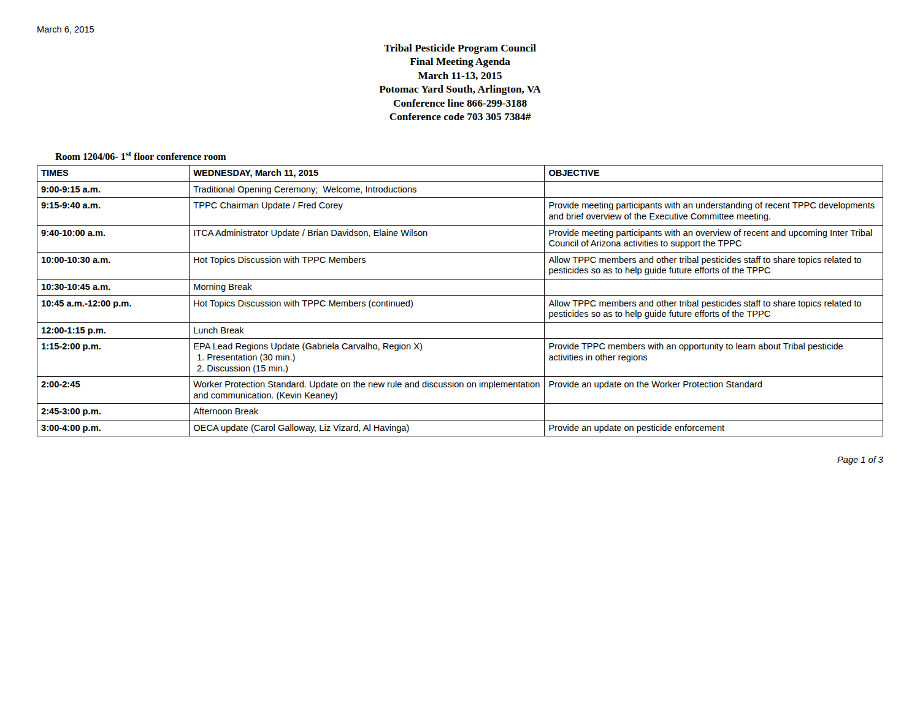March 6, 2015
Tribal Pesticide Program Council
Final Meeting Agenda
March 11-13, 2015
Potomac Yard South, Arlington, VA
Conference line 866-299-3188
Conference code 703 305 7384#
Room 1204/06- 1st floor conference room
| TIMES | WEDNESDAY, March 11, 2015 | OBJECTIVE |
| --- | --- | --- |
| 9:00-9:15 a.m. | Traditional Opening Ceremony; Welcome, Introductions | |
| 9:15-9:40 a.m. | TPPC Chairman Update / Fred Corey | Provide meeting participants with an understanding of recent TPPC developments and brief overview of the Executive Committee meeting. |
| 9:40-10:00 a.m. | ITCA Administrator Update / Brian Davidson, Elaine Wilson | Provide meeting participants with an overview of recent and upcoming Inter Tribal Council of Arizona activities to support the TPPC |
| 10:00-10:30 a.m. | Hot Topics Discussion with TPPC Members | Allow TPPC members and other tribal pesticides staff to share topics related to pesticides so as to help guide future efforts of the TPPC |
| 10:30-10:45 a.m. | Morning Break | |
| 10:45 a.m.-12:00 p.m. | Hot Topics Discussion with TPPC Members (continued) | Allow TPPC members and other tribal pesticides staff to share topics related to pesticides so as to help guide future efforts of the TPPC |
| 12:00-1:15 p.m. | Lunch Break | |
| 1:15-2:00 p.m. | EPA Lead Regions Update (Gabriela Carvalho, Region X) Presentation (30 min.) Discussion (15 min.) | Provide TPPC members with an opportunity to learn about Tribal pesticide activities in other regions |
| 2:00-2:45 | Worker Protection Standard. Update on the new rule and discussion on implementation and communication. (Kevin Keaney) | Provide an update on the Worker Protection Standard |
| 2:45-3:00 p.m. | Afternoon Break | |
| 3:00-4:00 p.m. | OECA update (Carol Galloway, Liz Vizard, Al Havinga) | Provide an update on pesticide enforcement |
Page 1 of 3